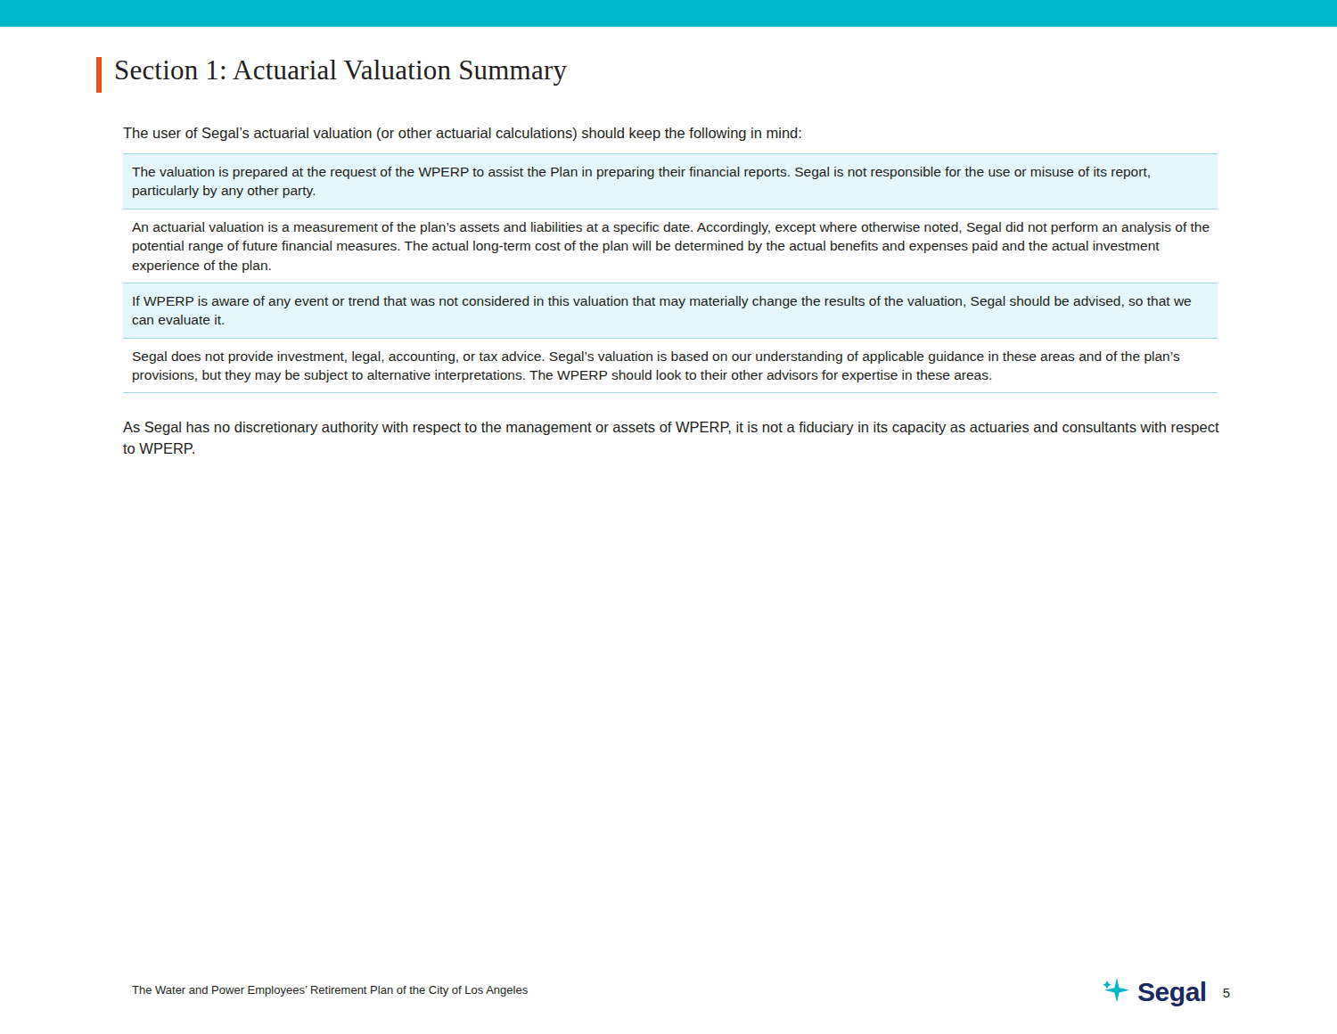Section 1: Actuarial Valuation Summary
The user of Segal’s actuarial valuation (or other actuarial calculations) should keep the following in mind:
| The valuation is prepared at the request of the WPERP to assist the Plan in preparing their financial reports. Segal is not responsible for the use or misuse of its report, particularly by any other party. |
| An actuarial valuation is a measurement of the plan’s assets and liabilities at a specific date. Accordingly, except where otherwise noted, Segal did not perform an analysis of the potential range of future financial measures. The actual long-term cost of the plan will be determined by the actual benefits and expenses paid and the actual investment experience of the plan. |
| If WPERP is aware of any event or trend that was not considered in this valuation that may materially change the results of the valuation, Segal should be advised, so that we can evaluate it. |
| Segal does not provide investment, legal, accounting, or tax advice. Segal’s valuation is based on our understanding of applicable guidance in these areas and of the plan’s provisions, but they may be subject to alternative interpretations. The WPERP should look to their other advisors for expertise in these areas. |
As Segal has no discretionary authority with respect to the management or assets of WPERP, it is not a fiduciary in its capacity as actuaries and consultants with respect to WPERP.
The Water and Power Employees’ Retirement Plan of the City of Los Angeles
Segal
5